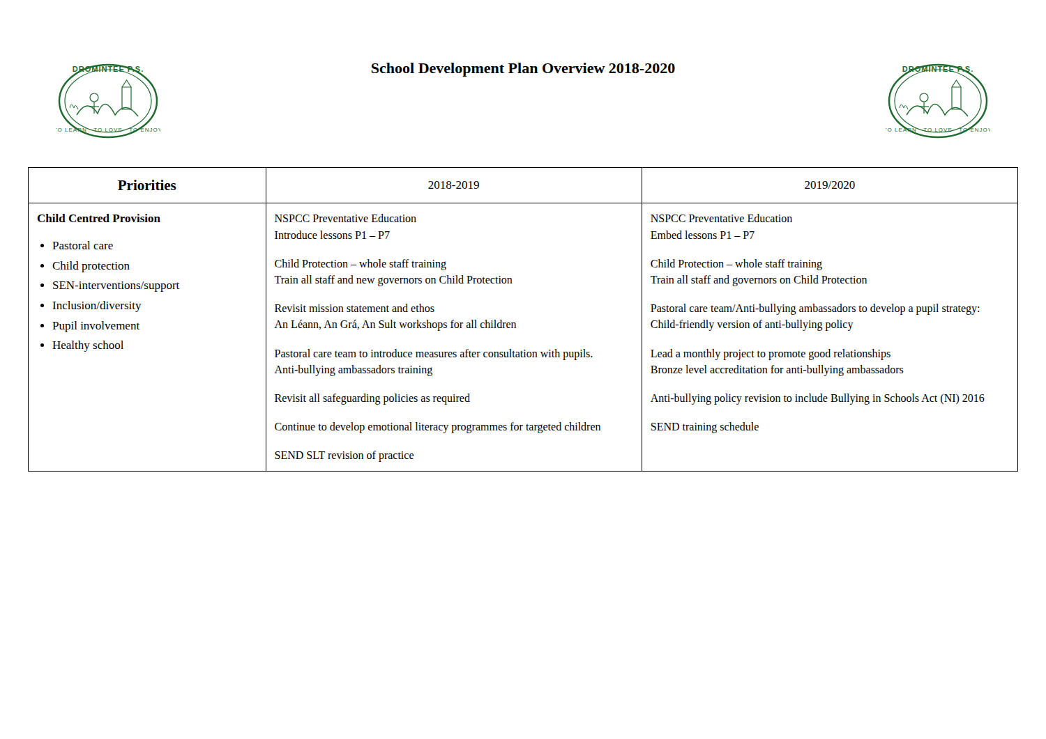DROMINTEE P.S. TO LEARN TO LOVE TO ENJOY
DROMINTEE P.S. TO LEARN TO LOVE TO ENJOY
School Development Plan Overview 2018-2020
| Priorities | 2018-2019 | 2019/2020 |
| --- | --- | --- |
| Child Centred Provision Pastoral care Child protection SEN-interventions/support Inclusion/diversity Pupil involvement Healthy school | NSPCC Preventative Education Introduce lessons P1 – P7 Child Protection – whole staff training Train all staff and new governors on Child Protection Revisit mission statement and ethos An Léann, An Grá, An Sult workshops for all children Pastoral care team to introduce measures after consultation with pupils. Anti-bullying ambassadors training Revisit all safeguarding policies as required Continue to develop emotional literacy programmes for targeted children SEND SLT revision of practice | NSPCC Preventative Education Embed lessons P1 – P7 Child Protection – whole staff training Train all staff and governors on Child Protection Pastoral care team/Anti-bullying ambassadors to develop a pupil strategy: Child-friendly version of anti-bullying policy Lead a monthly project to promote good relationships Bronze level accreditation for anti-bullying ambassadors Anti-bullying policy revision to include Bullying in Schools Act (NI) 2016 SEND training schedule |